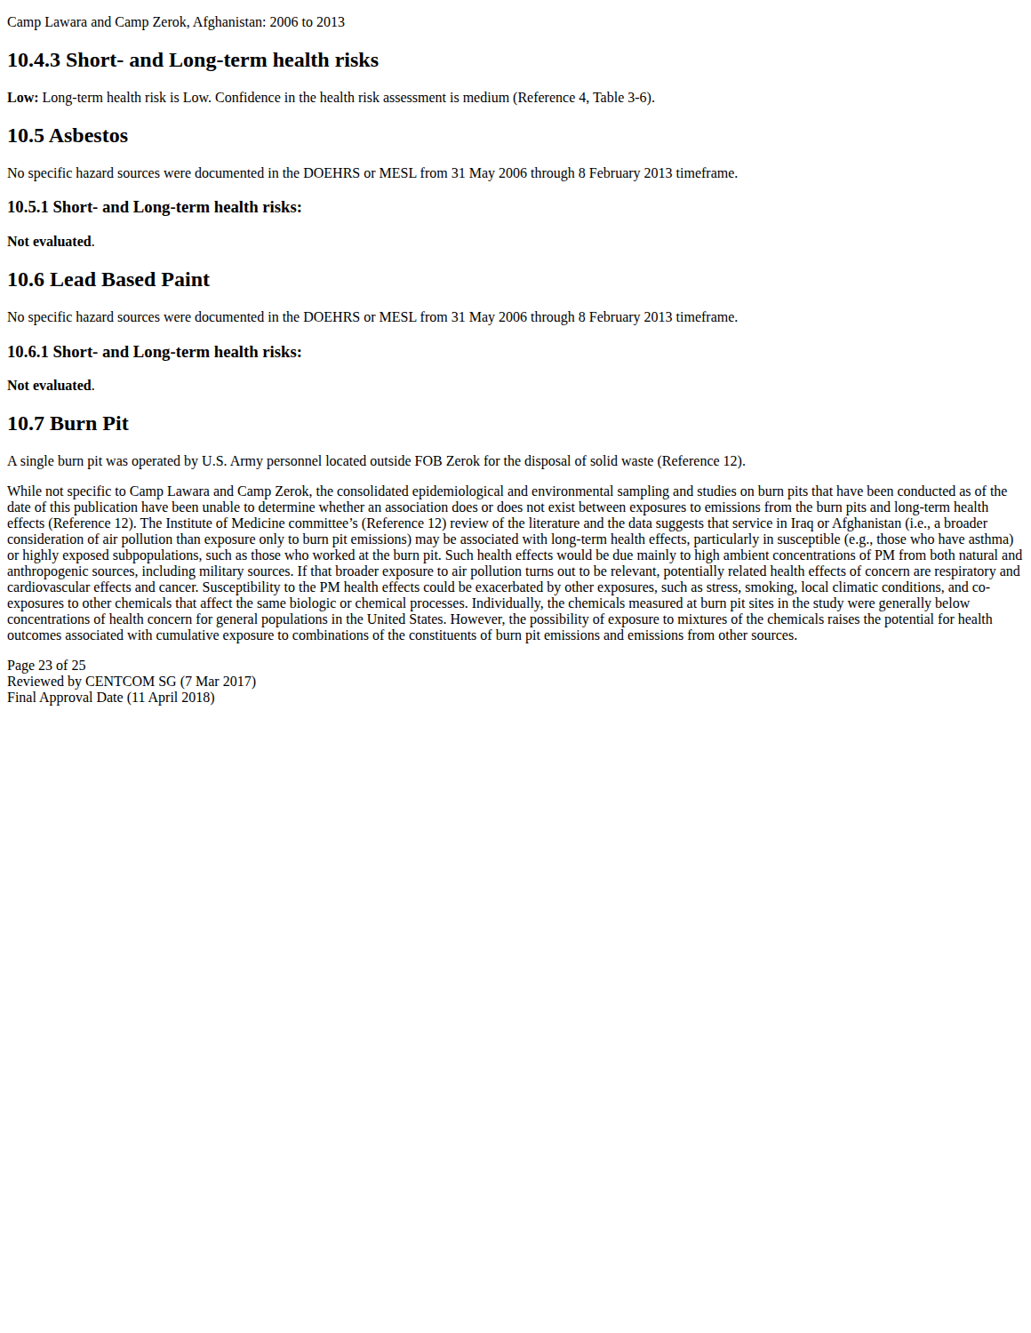Camp Lawara and Camp Zerok, Afghanistan: 2006 to 2013
10.4.3 Short- and Long-term health risks
Low: Long-term health risk is Low. Confidence in the health risk assessment is medium (Reference 4, Table 3-6).
10.5 Asbestos
No specific hazard sources were documented in the DOEHRS or MESL from 31 May 2006 through 8 February 2013 timeframe.
10.5.1 Short- and Long-term health risks:
Not evaluated.
10.6 Lead Based Paint
No specific hazard sources were documented in the DOEHRS or MESL from 31 May 2006 through 8 February 2013 timeframe.
10.6.1 Short- and Long-term health risks:
Not evaluated.
10.7 Burn Pit
A single burn pit was operated by U.S. Army personnel located outside FOB Zerok for the disposal of solid waste (Reference 12).
While not specific to Camp Lawara and Camp Zerok, the consolidated epidemiological and environmental sampling and studies on burn pits that have been conducted as of the date of this publication have been unable to determine whether an association does or does not exist between exposures to emissions from the burn pits and long-term health effects (Reference 12). The Institute of Medicine committee’s (Reference 12) review of the literature and the data suggests that service in Iraq or Afghanistan (i.e., a broader consideration of air pollution than exposure only to burn pit emissions) may be associated with long-term health effects, particularly in susceptible (e.g., those who have asthma) or highly exposed subpopulations, such as those who worked at the burn pit. Such health effects would be due mainly to high ambient concentrations of PM from both natural and anthropogenic sources, including military sources. If that broader exposure to air pollution turns out to be relevant, potentially related health effects of concern are respiratory and cardiovascular effects and cancer. Susceptibility to the PM health effects could be exacerbated by other exposures, such as stress, smoking, local climatic conditions, and co-exposures to other chemicals that affect the same biologic or chemical processes. Individually, the chemicals measured at burn pit sites in the study were generally below concentrations of health concern for general populations in the United States. However, the possibility of exposure to mixtures of the chemicals raises the potential for health outcomes associated with cumulative exposure to combinations of the constituents of burn pit emissions and emissions from other sources.
Page 23 of 25
Reviewed by CENTCOM SG (7 Mar 2017)
Final Approval Date (11 April 2018)